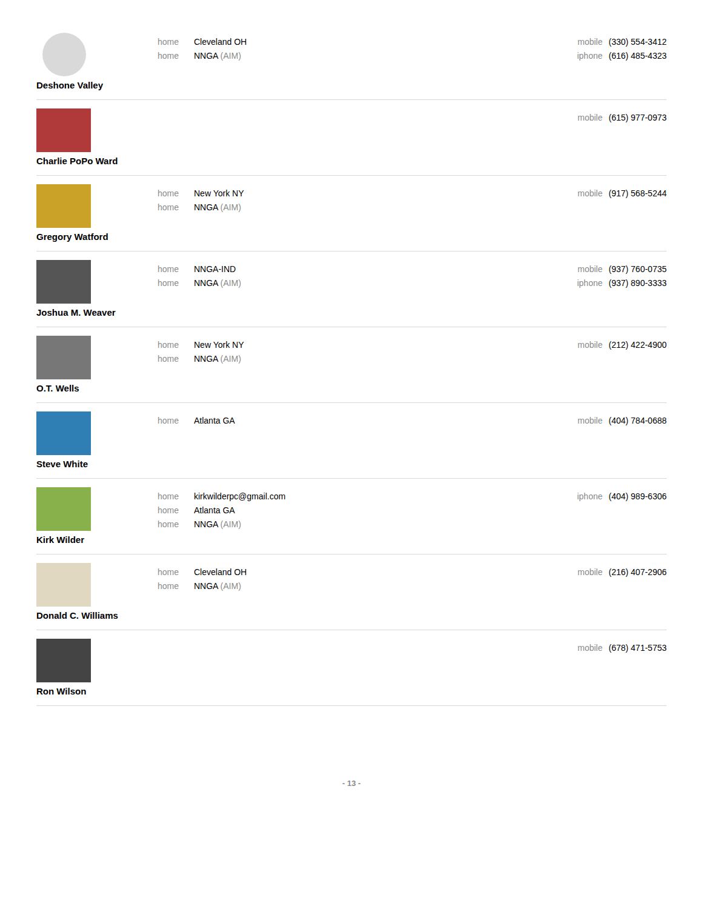Deshone Valley
home Cleveland OH
home NNGA (AIM)
mobile(330) 554-3412
iphone(616) 485-4323
Charlie PoPo Ward
mobile(615) 977-0973
Gregory Watford
home New York NY
home NNGA (AIM)
mobile(917) 568-5244
Joshua M. Weaver
home NNGA-IND
home NNGA (AIM)
mobile(937) 760-0735
iphone(937) 890-3333
O.T. Wells
home New York NY
home NNGA (AIM)
mobile(212) 422-4900
Steve White
home Atlanta GA
mobile(404) 784-0688
Kirk Wilder
home kirkwilderpc@gmail.com
home Atlanta GA
home NNGA (AIM)
iphone(404) 989-6306
Donald C. Williams
home Cleveland OH
home NNGA (AIM)
mobile(216) 407-2906
Ron Wilson
mobile(678) 471-5753
- 13 -